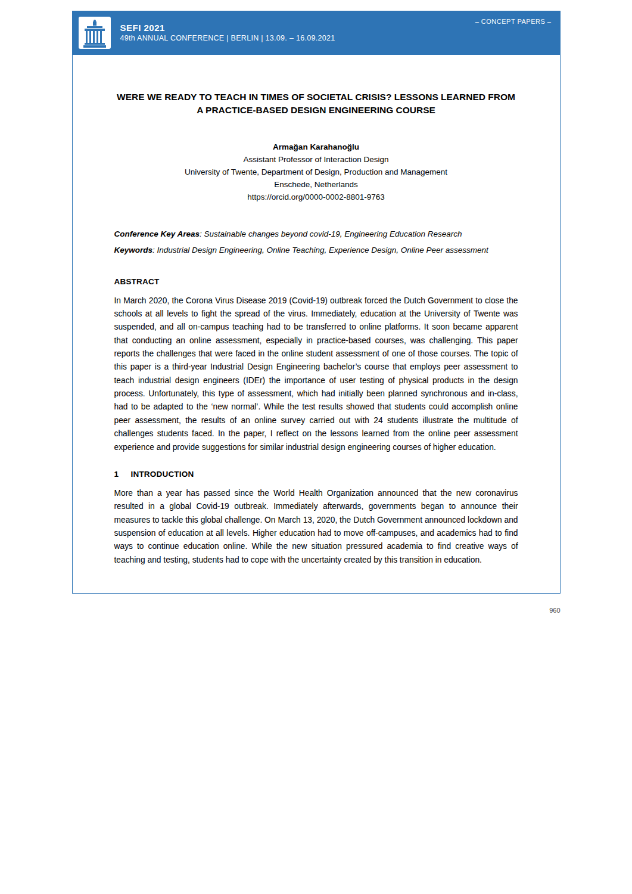SEFI 2021
49th ANNUAL CONFERENCE | BERLIN | 13.09. – 16.09.2021
– CONCEPT PAPERS –
Were we ready to teach in times of societal crisis? Lessons learned from a practice-based design engineering course
Armağan Karahanoğlu
Assistant Professor of Interaction Design
University of Twente, Department of Design, Production and Management
Enschede, Netherlands
https://orcid.org/0000-0002-8801-9763
Conference Key Areas: Sustainable changes beyond covid-19, Engineering Education Research
Keywords: Industrial Design Engineering, Online Teaching, Experience Design, Online Peer assessment
ABSTRACT
In March 2020, the Corona Virus Disease 2019 (Covid-19) outbreak forced the Dutch Government to close the schools at all levels to fight the spread of the virus. Immediately, education at the University of Twente was suspended, and all on-campus teaching had to be transferred to online platforms. It soon became apparent that conducting an online assessment, especially in practice-based courses, was challenging. This paper reports the challenges that were faced in the online student assessment of one of those courses. The topic of this paper is a third-year Industrial Design Engineering bachelor’s course that employs peer assessment to teach industrial design engineers (IDEr) the importance of user testing of physical products in the design process. Unfortunately, this type of assessment, which had initially been planned synchronous and in-class, had to be adapted to the ‘new normal’. While the test results showed that students could accomplish online peer assessment, the results of an online survey carried out with 24 students illustrate the multitude of challenges students faced. In the paper, I reflect on the lessons learned from the online peer assessment experience and provide suggestions for similar industrial design engineering courses of higher education.
1 INTRODUCTION
More than a year has passed since the World Health Organization announced that the new coronavirus resulted in a global Covid-19 outbreak. Immediately afterwards, governments began to announce their measures to tackle this global challenge. On March 13, 2020, the Dutch Government announced lockdown and suspension of education at all levels. Higher education had to move off-campuses, and academics had to find ways to continue education online. While the new situation pressured academia to find creative ways of teaching and testing, students had to cope with the uncertainty created by this transition in education.
960